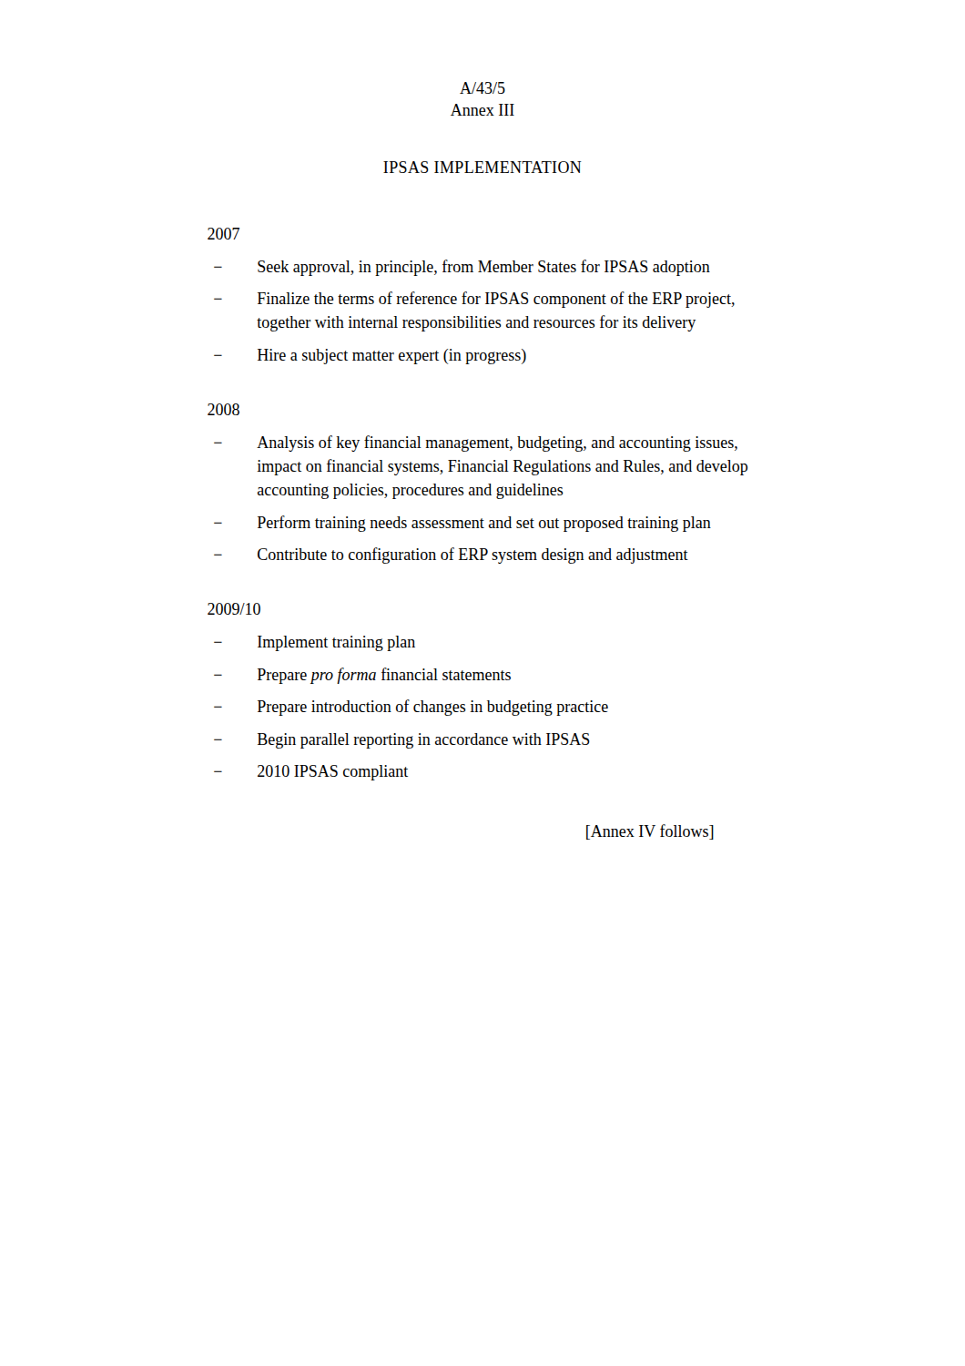A/43/5
Annex III
IPSAS IMPLEMENTATION
2007
Seek approval, in principle, from Member States for IPSAS adoption
Finalize the terms of reference for IPSAS component of the ERP project, together with internal responsibilities and resources for its delivery
Hire a subject matter expert (in progress)
2008
Analysis of key financial management, budgeting, and accounting issues, impact on financial systems, Financial Regulations and Rules, and develop accounting policies, procedures and guidelines
Perform training needs assessment and set out proposed training plan
Contribute to configuration of ERP system design and adjustment
2009/10
Implement training plan
Prepare pro forma financial statements
Prepare introduction of changes in budgeting practice
Begin parallel reporting in accordance with IPSAS
2010 IPSAS compliant
[Annex IV follows]